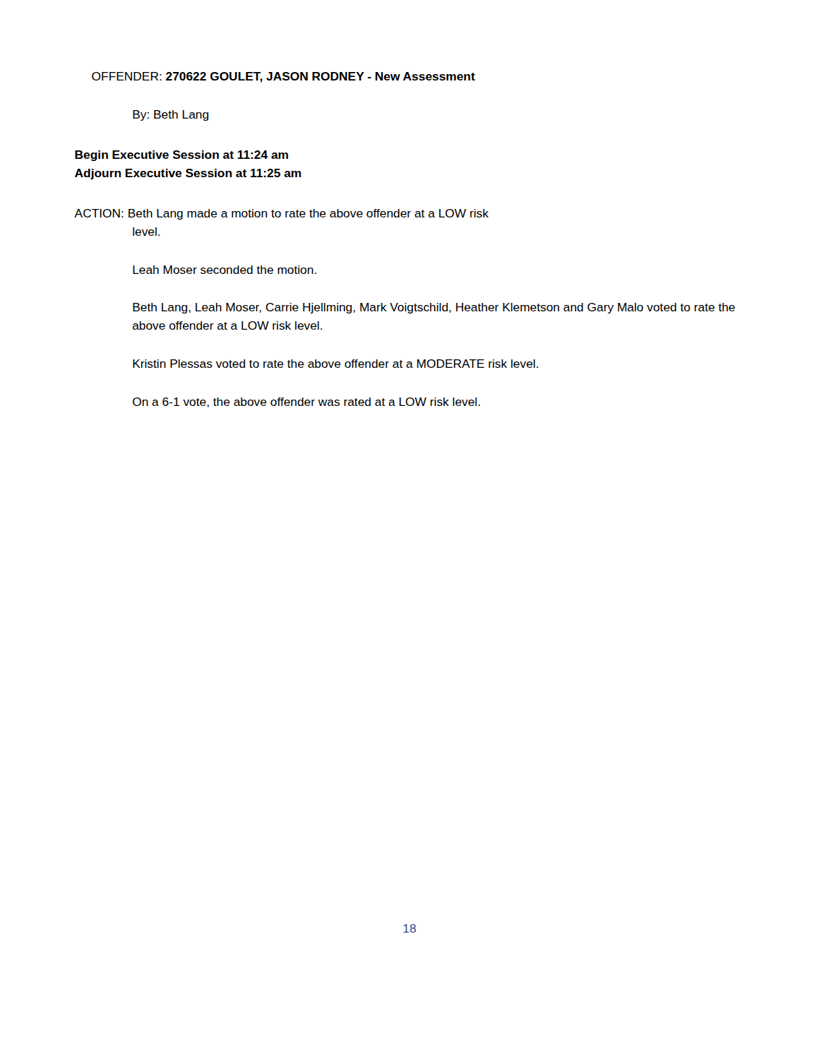OFFENDER: 270622 GOULET, JASON RODNEY - New Assessment
By: Beth Lang
Begin Executive Session at 11:24 am
Adjourn Executive Session at 11:25 am
ACTION: Beth Lang made a motion to rate the above offender at a LOW risk
level.
Leah Moser seconded the motion.
Beth Lang, Leah Moser, Carrie Hjellming, Mark Voigtschild, Heather Klemetson and Gary Malo voted to rate the above offender at a LOW risk level.
Kristin Plessas voted to rate the above offender at a MODERATE risk level.
On a 6-1 vote, the above offender was rated at a LOW risk level.
18